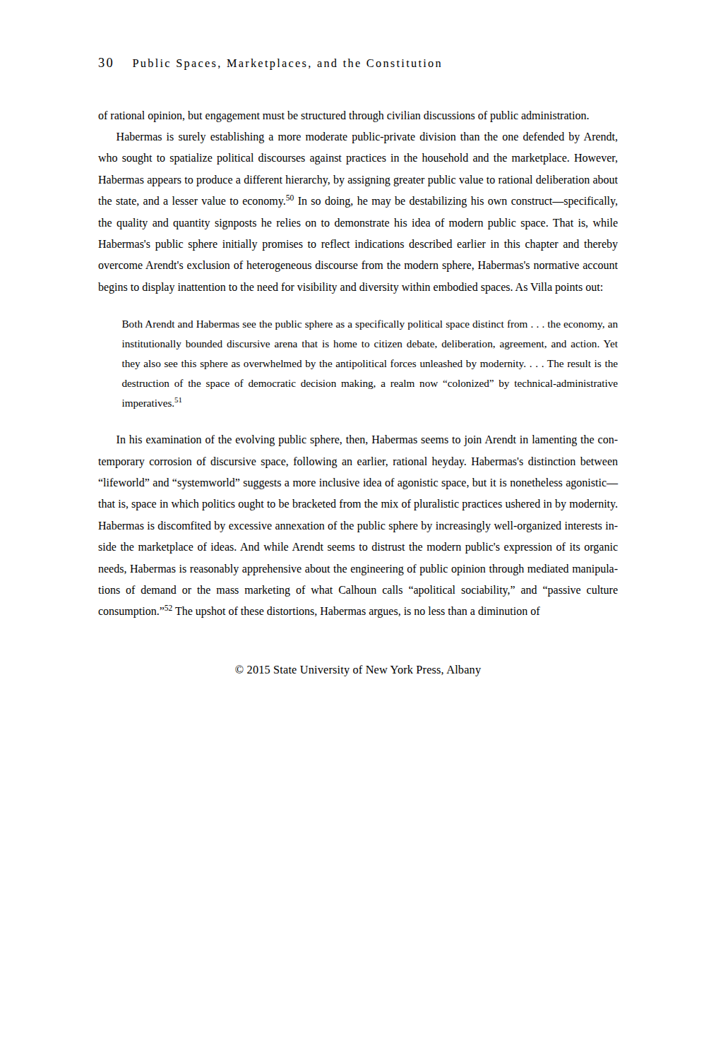30 Public Spaces, Marketplaces, and the Constitution
of rational opinion, but engagement must be structured through civilian discussions of public administration.
Habermas is surely establishing a more moderate public-private division than the one defended by Arendt, who sought to spatialize political discourses against practices in the household and the marketplace. However, Habermas appears to produce a different hierarchy, by assigning greater public value to rational deliberation about the state, and a lesser value to economy.50 In so doing, he may be destabilizing his own construct—specifically, the quality and quantity signposts he relies on to demonstrate his idea of modern public space. That is, while Habermas's public sphere initially promises to reflect indications described earlier in this chapter and thereby overcome Arendt's exclusion of heterogeneous discourse from the modern sphere, Habermas's normative account begins to display inattention to the need for visibility and diversity within embodied spaces. As Villa points out:
Both Arendt and Habermas see the public sphere as a specifically political space distinct from . . . the economy, an institutionally bounded discursive arena that is home to citizen debate, deliberation, agreement, and action. Yet they also see this sphere as overwhelmed by the antipolitical forces unleashed by modernity. . . . The result is the destruction of the space of democratic decision making, a realm now “colonized” by technical-administrative imperatives.51
In his examination of the evolving public sphere, then, Habermas seems to join Arendt in lamenting the contemporary corrosion of discursive space, following an earlier, rational heyday. Habermas's distinction between “lifeworld” and “systemworld” suggests a more inclusive idea of agonistic space, but it is nonetheless agonistic—that is, space in which politics ought to be bracketed from the mix of pluralistic practices ushered in by modernity. Habermas is discomfited by excessive annexation of the public sphere by increasingly well-organized interests inside the marketplace of ideas. And while Arendt seems to distrust the modern public's expression of its organic needs, Habermas is reasonably apprehensive about the engineering of public opinion through mediated manipulations of demand or the mass marketing of what Calhoun calls “apolitical sociability,” and “passive culture consumption.”52 The upshot of these distortions, Habermas argues, is no less than a diminution of
© 2015 State University of New York Press, Albany